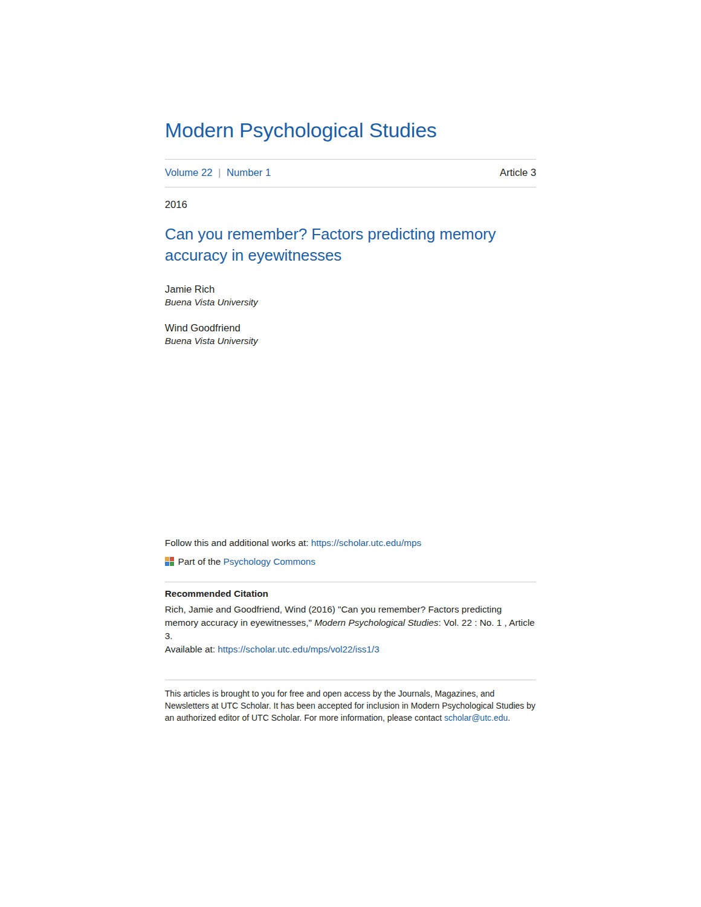Modern Psychological Studies
Volume 22|Number 1
Article 3
2016
Can you remember? Factors predicting memory accuracy in eyewitnesses
Jamie Rich Buena Vista University
Wind Goodfriend Buena Vista University
Follow this and additional works at: https://scholar.utc.edu/mps
Part of the Psychology Commons
Recommended Citation
Rich, Jamie and Goodfriend, Wind (2016) "Can you remember? Factors predicting memory accuracy in eyewitnesses," Modern Psychological Studies: Vol. 22 : No. 1 , Article 3.
Available at: https://scholar.utc.edu/mps/vol22/iss1/3
This articles is brought to you for free and open access by the Journals, Magazines, and Newsletters at UTC Scholar. It has been accepted for inclusion in Modern Psychological Studies by an authorized editor of UTC Scholar. For more information, please contact scholar@utc.edu.